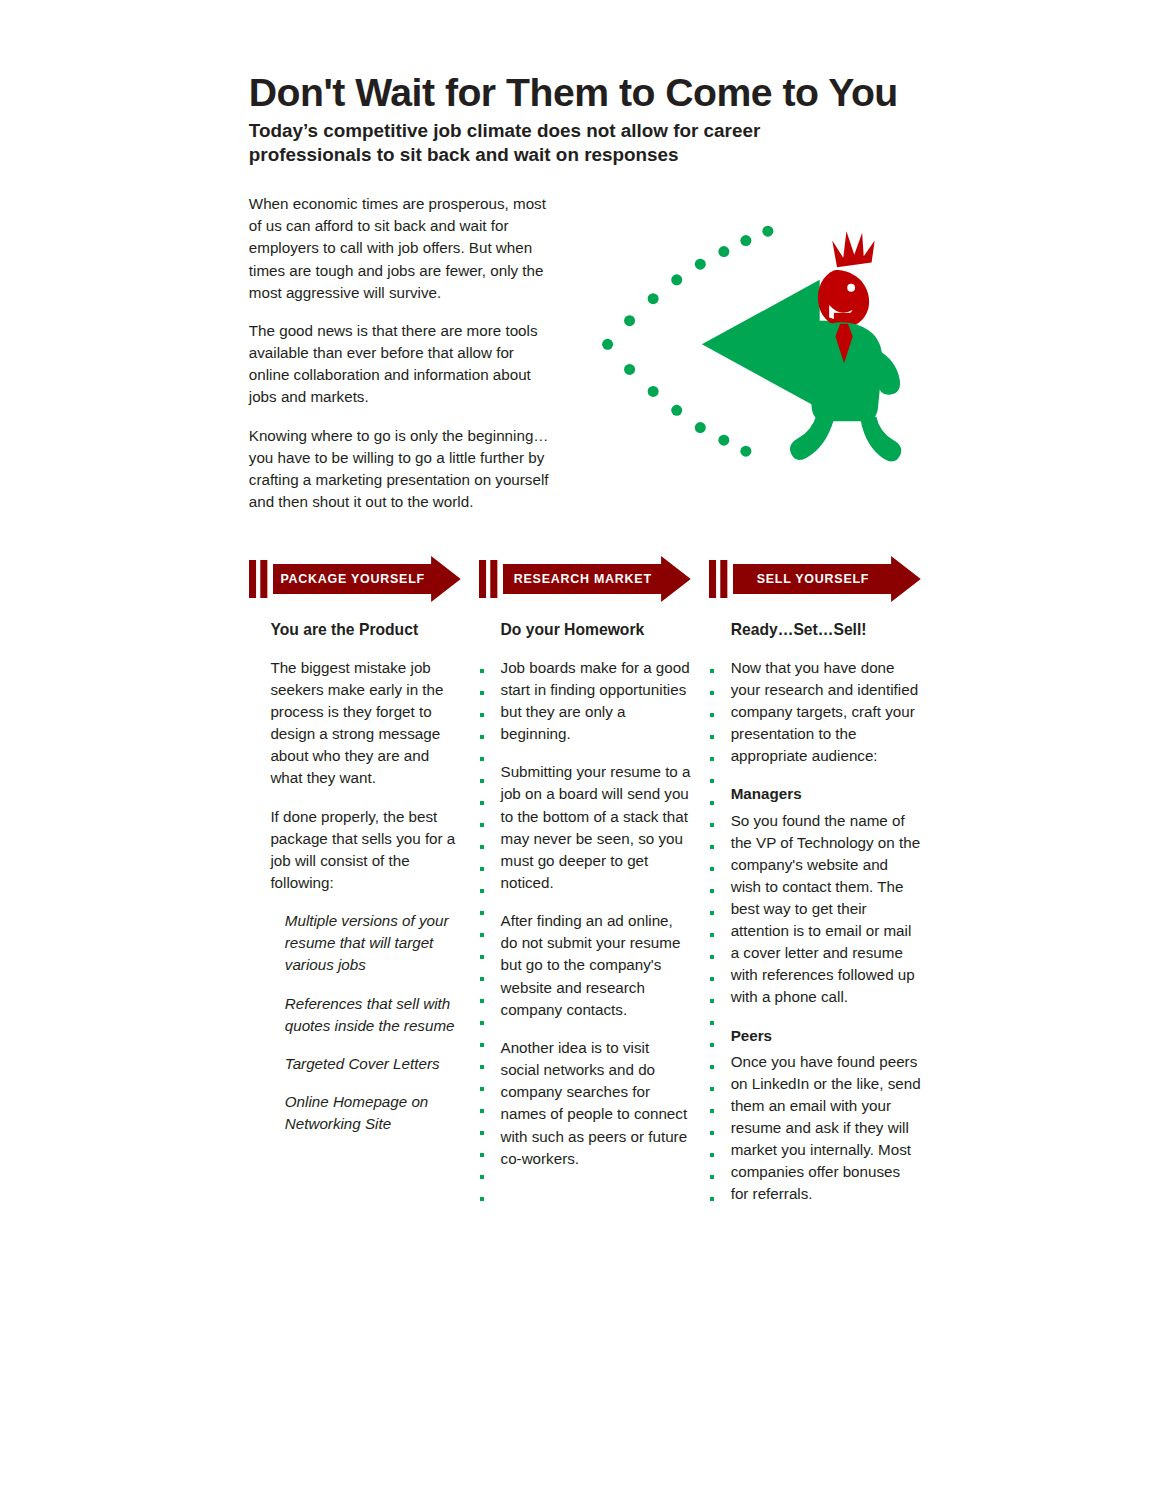Don't Wait for Them to Come to You
Today’s competitive job climate does not allow for career professionals to sit back and wait on responses
When economic times are prosperous, most of us can afford to sit back and wait for employers to call with job offers. But when times are tough and jobs are fewer, only the most aggressive will survive.
The good news is that there are more tools available than ever before that allow for online collaboration and information about jobs and markets.
Knowing where to go is only the beginning…you have to be willing to go a little further by crafting a marketing presentation on yourself and then shout it out to the world.
PACKAGE YOURSELF
RESEARCH MARKET
SELL YOURSELF
You are the Product
The biggest mistake job seekers make early in the process is they forget to design a strong message about who they are and what they want.
If done properly, the best package that sells you for a job will consist of the following:
Multiple versions of your resume that will target various jobs
References that sell with quotes inside the resume
Targeted Cover Letters
Online Homepage on Networking Site
Do your Homework
Job boards make for a good start in finding opportunities but they are only a beginning.
Submitting your resume to a job on a board will send you to the bottom of a stack that may never be seen, so you must go deeper to get noticed.
After finding an ad online, do not submit your resume but go to the company's website and research company contacts.
Another idea is to visit social networks and do company searches for names of people to connect with such as peers or future co-workers.
Ready…Set…Sell!
Now that you have done your research and identified company targets, craft your presentation to the appropriate audience:
Managers
So you found the name of the VP of Technology on the company's website and wish to contact them. The best way to get their attention is to email or mail a cover letter and resume with references followed up with a phone call.
Peers
Once you have found peers on LinkedIn or the like, send them an email with your resume and ask if they will market you internally. Most companies offer bonuses for referrals.